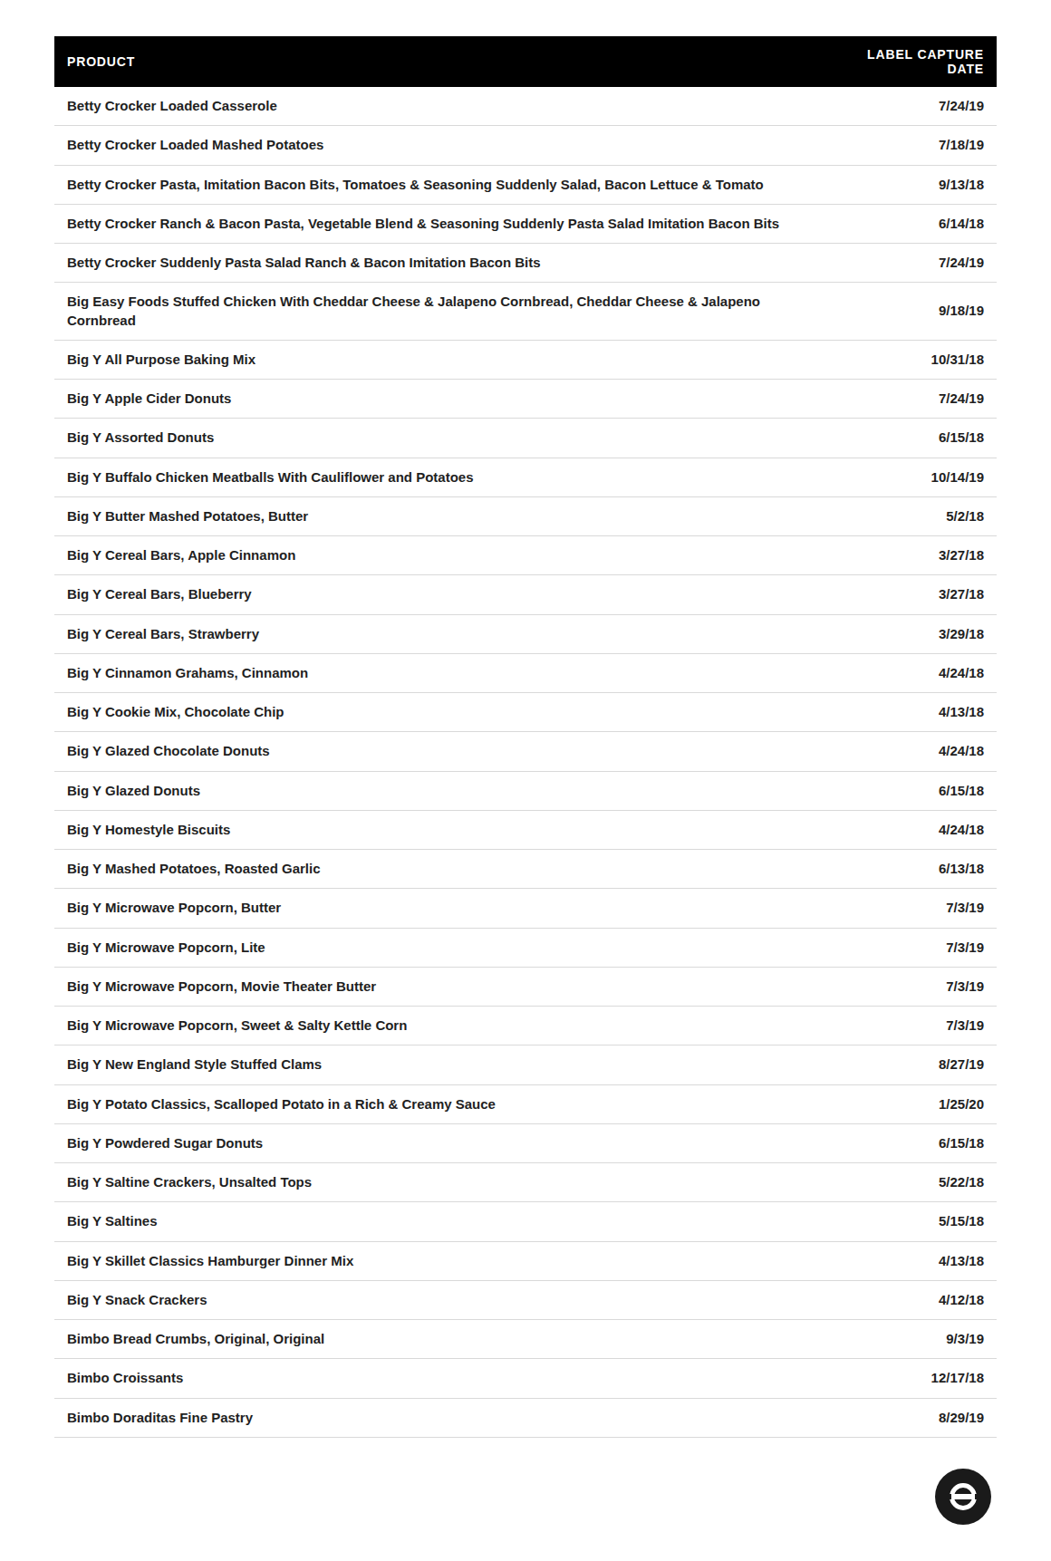| PRODUCT | LABEL CAPTURE DATE |
| --- | --- |
| Betty Crocker Loaded Casserole | 7/24/19 |
| Betty Crocker Loaded Mashed Potatoes | 7/18/19 |
| Betty Crocker Pasta, Imitation Bacon Bits, Tomatoes & Seasoning Suddenly Salad, Bacon Lettuce & Tomato | 9/13/18 |
| Betty Crocker Ranch & Bacon Pasta, Vegetable Blend & Seasoning Suddenly Pasta Salad Imitation Bacon Bits | 6/14/18 |
| Betty Crocker Suddenly Pasta Salad Ranch & Bacon Imitation Bacon Bits | 7/24/19 |
| Big Easy Foods Stuffed Chicken With Cheddar Cheese & Jalapeno Cornbread, Cheddar Cheese & Jalapeno Cornbread | 9/18/19 |
| Big Y All Purpose Baking Mix | 10/31/18 |
| Big Y Apple Cider Donuts | 7/24/19 |
| Big Y Assorted Donuts | 6/15/18 |
| Big Y Buffalo Chicken Meatballs With Cauliflower and Potatoes | 10/14/19 |
| Big Y Butter Mashed Potatoes, Butter | 5/2/18 |
| Big Y Cereal Bars, Apple Cinnamon | 3/27/18 |
| Big Y Cereal Bars, Blueberry | 3/27/18 |
| Big Y Cereal Bars, Strawberry | 3/29/18 |
| Big Y Cinnamon Grahams, Cinnamon | 4/24/18 |
| Big Y Cookie Mix, Chocolate Chip | 4/13/18 |
| Big Y Glazed Chocolate Donuts | 4/24/18 |
| Big Y Glazed Donuts | 6/15/18 |
| Big Y Homestyle Biscuits | 4/24/18 |
| Big Y Mashed Potatoes, Roasted Garlic | 6/13/18 |
| Big Y Microwave Popcorn, Butter | 7/3/19 |
| Big Y Microwave Popcorn, Lite | 7/3/19 |
| Big Y Microwave Popcorn, Movie Theater Butter | 7/3/19 |
| Big Y Microwave Popcorn, Sweet & Salty Kettle Corn | 7/3/19 |
| Big Y New England Style Stuffed Clams | 8/27/19 |
| Big Y Potato Classics, Scalloped Potato in a Rich & Creamy Sauce | 1/25/20 |
| Big Y Powdered Sugar Donuts | 6/15/18 |
| Big Y Saltine Crackers, Unsalted Tops | 5/22/18 |
| Big Y Saltines | 5/15/18 |
| Big Y Skillet Classics Hamburger Dinner Mix | 4/13/18 |
| Big Y Snack Crackers | 4/12/18 |
| Bimbo Bread Crumbs, Original, Original | 9/3/19 |
| Bimbo Croissants | 12/17/18 |
| Bimbo Doraditas Fine Pastry | 8/29/19 |